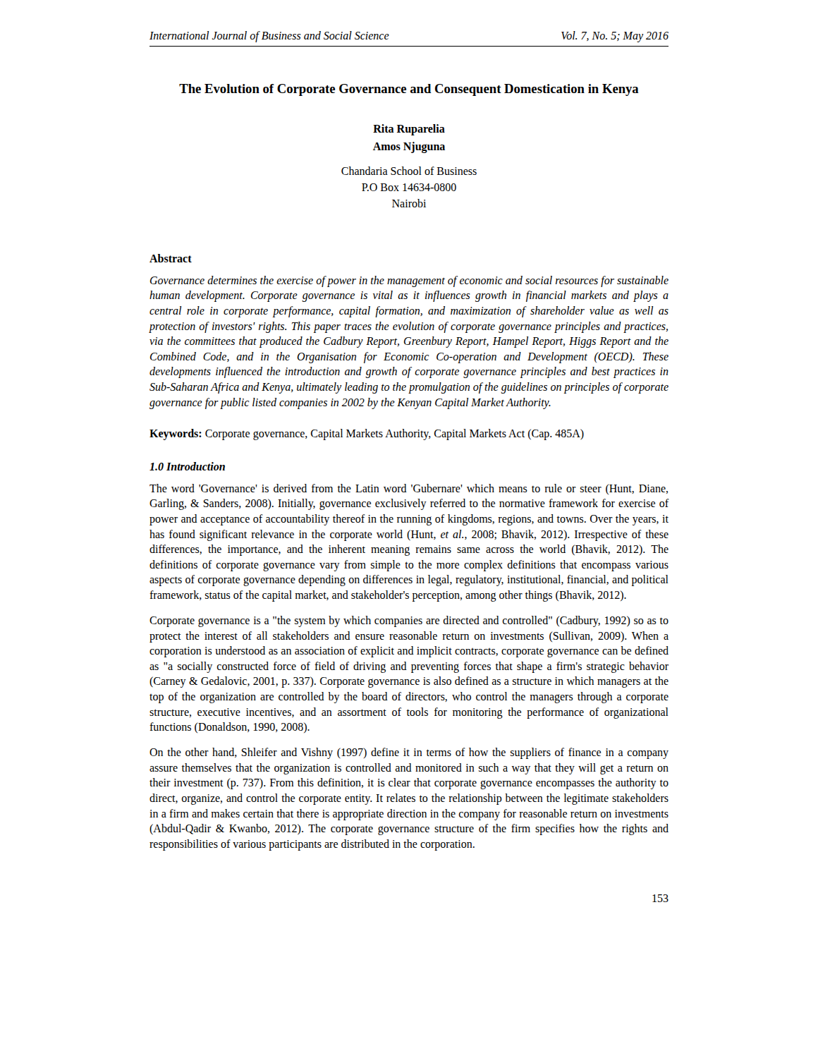International Journal of Business and Social Science Vol. 7, No. 5; May 2016
The Evolution of Corporate Governance and Consequent Domestication in Kenya
Rita Ruparelia
Amos Njuguna
Chandaria School of Business
P.O Box 14634-0800
Nairobi
Abstract
Governance determines the exercise of power in the management of economic and social resources for sustainable human development. Corporate governance is vital as it influences growth in financial markets and plays a central role in corporate performance, capital formation, and maximization of shareholder value as well as protection of investors' rights. This paper traces the evolution of corporate governance principles and practices, via the committees that produced the Cadbury Report, Greenbury Report, Hampel Report, Higgs Report and the Combined Code, and in the Organisation for Economic Co-operation and Development (OECD). These developments influenced the introduction and growth of corporate governance principles and best practices in Sub-Saharan Africa and Kenya, ultimately leading to the promulgation of the guidelines on principles of corporate governance for public listed companies in 2002 by the Kenyan Capital Market Authority.
Keywords: Corporate governance, Capital Markets Authority, Capital Markets Act (Cap. 485A)
1.0 Introduction
The word 'Governance' is derived from the Latin word 'Gubernare' which means to rule or steer (Hunt, Diane, Garling, & Sanders, 2008). Initially, governance exclusively referred to the normative framework for exercise of power and acceptance of accountability thereof in the running of kingdoms, regions, and towns. Over the years, it has found significant relevance in the corporate world (Hunt, et al., 2008; Bhavik, 2012). Irrespective of these differences, the importance, and the inherent meaning remains same across the world (Bhavik, 2012). The definitions of corporate governance vary from simple to the more complex definitions that encompass various aspects of corporate governance depending on differences in legal, regulatory, institutional, financial, and political framework, status of the capital market, and stakeholder's perception, among other things (Bhavik, 2012).
Corporate governance is a "the system by which companies are directed and controlled" (Cadbury, 1992) so as to protect the interest of all stakeholders and ensure reasonable return on investments (Sullivan, 2009). When a corporation is understood as an association of explicit and implicit contracts, corporate governance can be defined as "a socially constructed force of field of driving and preventing forces that shape a firm's strategic behavior (Carney & Gedalovic, 2001, p. 337). Corporate governance is also defined as a structure in which managers at the top of the organization are controlled by the board of directors, who control the managers through a corporate structure, executive incentives, and an assortment of tools for monitoring the performance of organizational functions (Donaldson, 1990, 2008).
On the other hand, Shleifer and Vishny (1997) define it in terms of how the suppliers of finance in a company assure themselves that the organization is controlled and monitored in such a way that they will get a return on their investment (p. 737). From this definition, it is clear that corporate governance encompasses the authority to direct, organize, and control the corporate entity. It relates to the relationship between the legitimate stakeholders in a firm and makes certain that there is appropriate direction in the company for reasonable return on investments (Abdul-Qadir & Kwanbo, 2012). The corporate governance structure of the firm specifies how the rights and responsibilities of various participants are distributed in the corporation.
153